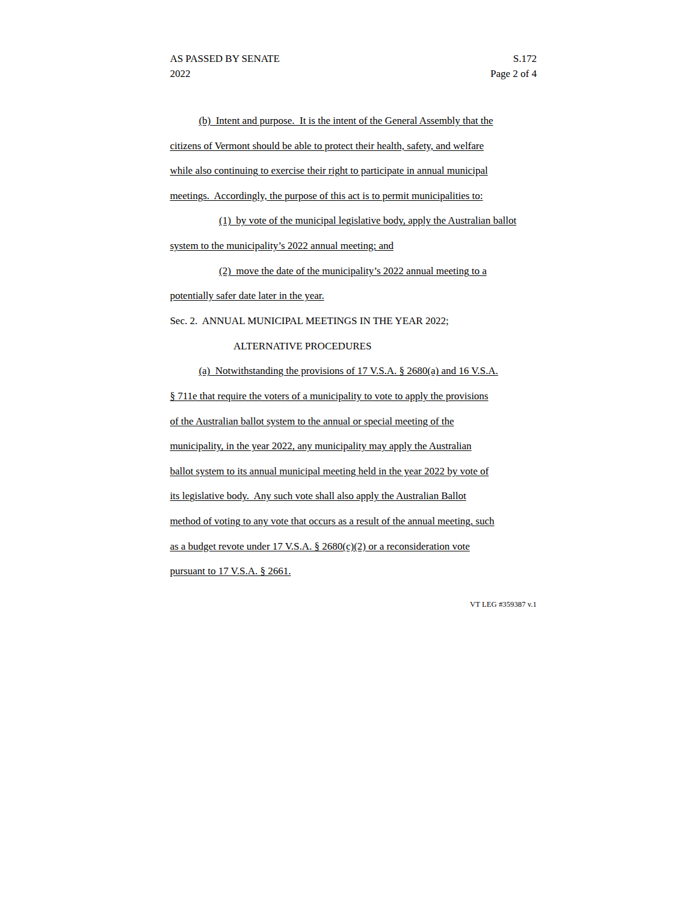AS PASSED BY SENATE 2022
S.172 Page 2 of 4
(b) Intent and purpose. It is the intent of the General Assembly that the
citizens of Vermont should be able to protect their health, safety, and welfare
while also continuing to exercise their right to participate in annual municipal
meetings. Accordingly, the purpose of this act is to permit municipalities to:
(1) by vote of the municipal legislative body, apply the Australian ballot
system to the municipality’s 2022 annual meeting; and
(2) move the date of the municipality’s 2022 annual meeting to a
potentially safer date later in the year.
Sec. 2. ANNUAL MUNICIPAL MEETINGS IN THE YEAR 2022;
ALTERNATIVE PROCEDURES
(a) Notwithstanding the provisions of 17 V.S.A. § 2680(a) and 16 V.S.A.
§ 711e that require the voters of a municipality to vote to apply the provisions
of the Australian ballot system to the annual or special meeting of the
municipality, in the year 2022, any municipality may apply the Australian
ballot system to its annual municipal meeting held in the year 2022 by vote of
its legislative body. Any such vote shall also apply the Australian Ballot
method of voting to any vote that occurs as a result of the annual meeting, such
as a budget revote under 17 V.S.A. § 2680(c)(2) or a reconsideration vote
pursuant to 17 V.S.A. § 2661.
VT LEG #359387 v.1